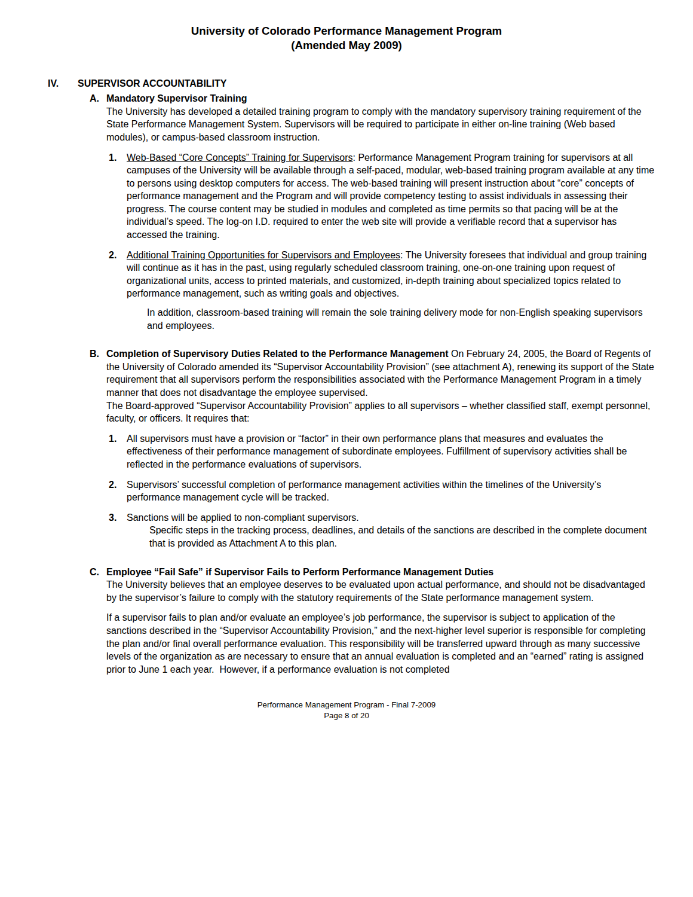University of Colorado Performance Management Program
(Amended May 2009)
IV. SUPERVISOR ACCOUNTABILITY
A. Mandatory Supervisor Training
The University has developed a detailed training program to comply with the mandatory supervisory training requirement of the State Performance Management System. Supervisors will be required to participate in either on-line training (Web based modules), or campus-based classroom instruction.
1. Web-Based “Core Concepts” Training for Supervisors: Performance Management Program training for supervisors at all campuses of the University will be available through a self-paced, modular, web-based training program available at any time to persons using desktop computers for access. The web-based training will present instruction about “core” concepts of performance management and the Program and will provide competency testing to assist individuals in assessing their progress. The course content may be studied in modules and completed as time permits so that pacing will be at the individual’s speed. The log-on I.D. required to enter the web site will provide a verifiable record that a supervisor has accessed the training.
2. Additional Training Opportunities for Supervisors and Employees: The University foresees that individual and group training will continue as it has in the past, using regularly scheduled classroom training, one-on-one training upon request of organizational units, access to printed materials, and customized, in-depth training about specialized topics related to performance management, such as writing goals and objectives.
In addition, classroom-based training will remain the sole training delivery mode for non-English speaking supervisors and employees.
B. Completion of Supervisory Duties Related to the Performance Management On February 24, 2005, the Board of Regents of the University of Colorado amended its “Supervisor Accountability Provision” (see attachment A), renewing its support of the State requirement that all supervisors perform the responsibilities associated with the Performance Management Program in a timely manner that does not disadvantage the employee supervised.
The Board-approved “Supervisor Accountability Provision” applies to all supervisors – whether classified staff, exempt personnel, faculty, or officers. It requires that:
1. All supervisors must have a provision or “factor” in their own performance plans that measures and evaluates the effectiveness of their performance management of subordinate employees. Fulfillment of supervisory activities shall be reflected in the performance evaluations of supervisors.
2. Supervisors’ successful completion of performance management activities within the timelines of the University’s performance management cycle will be tracked.
3. Sanctions will be applied to non-compliant supervisors.
Specific steps in the tracking process, deadlines, and details of the sanctions are described in the complete document that is provided as Attachment A to this plan.
C. Employee “Fail Safe” if Supervisor Fails to Perform Performance Management Duties
The University believes that an employee deserves to be evaluated upon actual performance, and should not be disadvantaged by the supervisor’s failure to comply with the statutory requirements of the State performance management system.
If a supervisor fails to plan and/or evaluate an employee’s job performance, the supervisor is subject to application of the sanctions described in the “Supervisor Accountability Provision,” and the next-higher level superior is responsible for completing the plan and/or final overall performance evaluation. This responsibility will be transferred upward through as many successive levels of the organization as are necessary to ensure that an annual evaluation is completed and an “earned” rating is assigned prior to June 1 each year. However, if a performance evaluation is not completed
Performance Management Program - Final 7-2009
Page 8 of 20